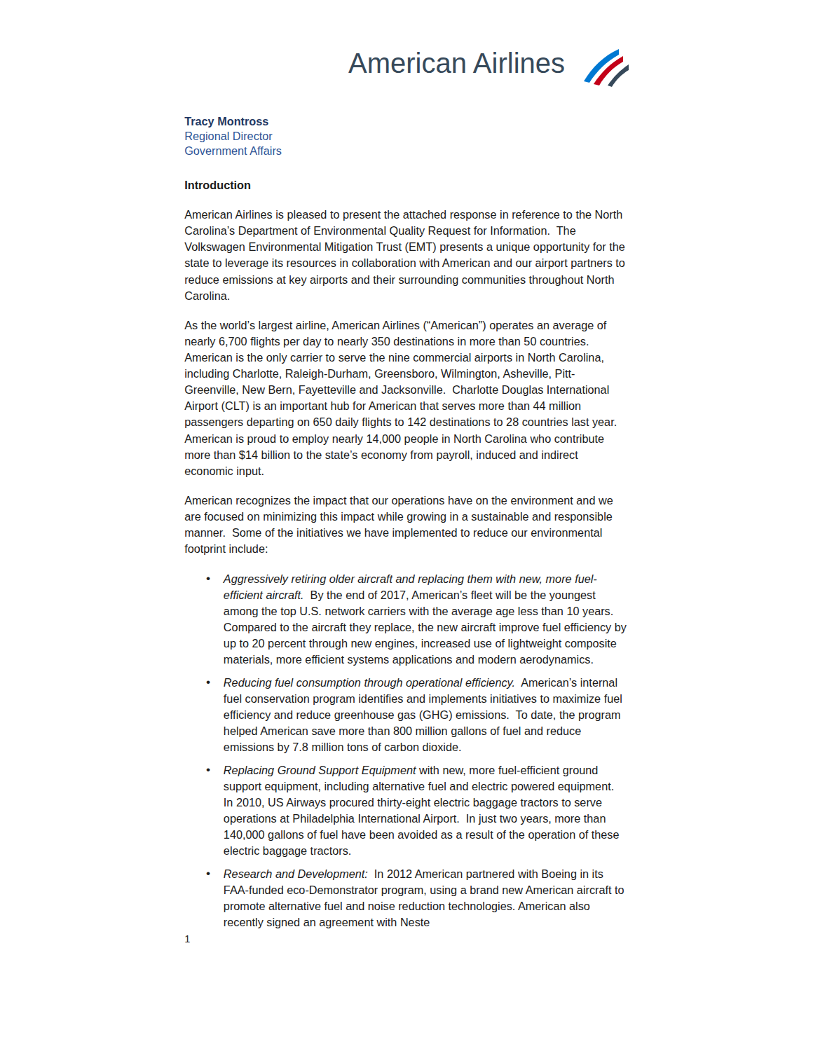American Airlines
Tracy Montross
Regional Director
Government Affairs
Introduction
American Airlines is pleased to present the attached response in reference to the North Carolina’s Department of Environmental Quality Request for Information. The Volkswagen Environmental Mitigation Trust (EMT) presents a unique opportunity for the state to leverage its resources in collaboration with American and our airport partners to reduce emissions at key airports and their surrounding communities throughout North Carolina.
As the world’s largest airline, American Airlines (“American”) operates an average of nearly 6,700 flights per day to nearly 350 destinations in more than 50 countries. American is the only carrier to serve the nine commercial airports in North Carolina, including Charlotte, Raleigh-Durham, Greensboro, Wilmington, Asheville, Pitt-Greenville, New Bern, Fayetteville and Jacksonville. Charlotte Douglas International Airport (CLT) is an important hub for American that serves more than 44 million passengers departing on 650 daily flights to 142 destinations to 28 countries last year. American is proud to employ nearly 14,000 people in North Carolina who contribute more than $14 billion to the state’s economy from payroll, induced and indirect economic input.
American recognizes the impact that our operations have on the environment and we are focused on minimizing this impact while growing in a sustainable and responsible manner. Some of the initiatives we have implemented to reduce our environmental footprint include:
Aggressively retiring older aircraft and replacing them with new, more fuel-efficient aircraft. By the end of 2017, American’s fleet will be the youngest among the top U.S. network carriers with the average age less than 10 years. Compared to the aircraft they replace, the new aircraft improve fuel efficiency by up to 20 percent through new engines, increased use of lightweight composite materials, more efficient systems applications and modern aerodynamics.
Reducing fuel consumption through operational efficiency. American’s internal fuel conservation program identifies and implements initiatives to maximize fuel efficiency and reduce greenhouse gas (GHG) emissions. To date, the program helped American save more than 800 million gallons of fuel and reduce emissions by 7.8 million tons of carbon dioxide.
Replacing Ground Support Equipment with new, more fuel-efficient ground support equipment, including alternative fuel and electric powered equipment. In 2010, US Airways procured thirty-eight electric baggage tractors to serve operations at Philadelphia International Airport. In just two years, more than 140,000 gallons of fuel have been avoided as a result of the operation of these electric baggage tractors.
Research and Development: In 2012 American partnered with Boeing in its FAA-funded eco-Demonstrator program, using a brand new American aircraft to promote alternative fuel and noise reduction technologies. American also recently signed an agreement with Neste
1